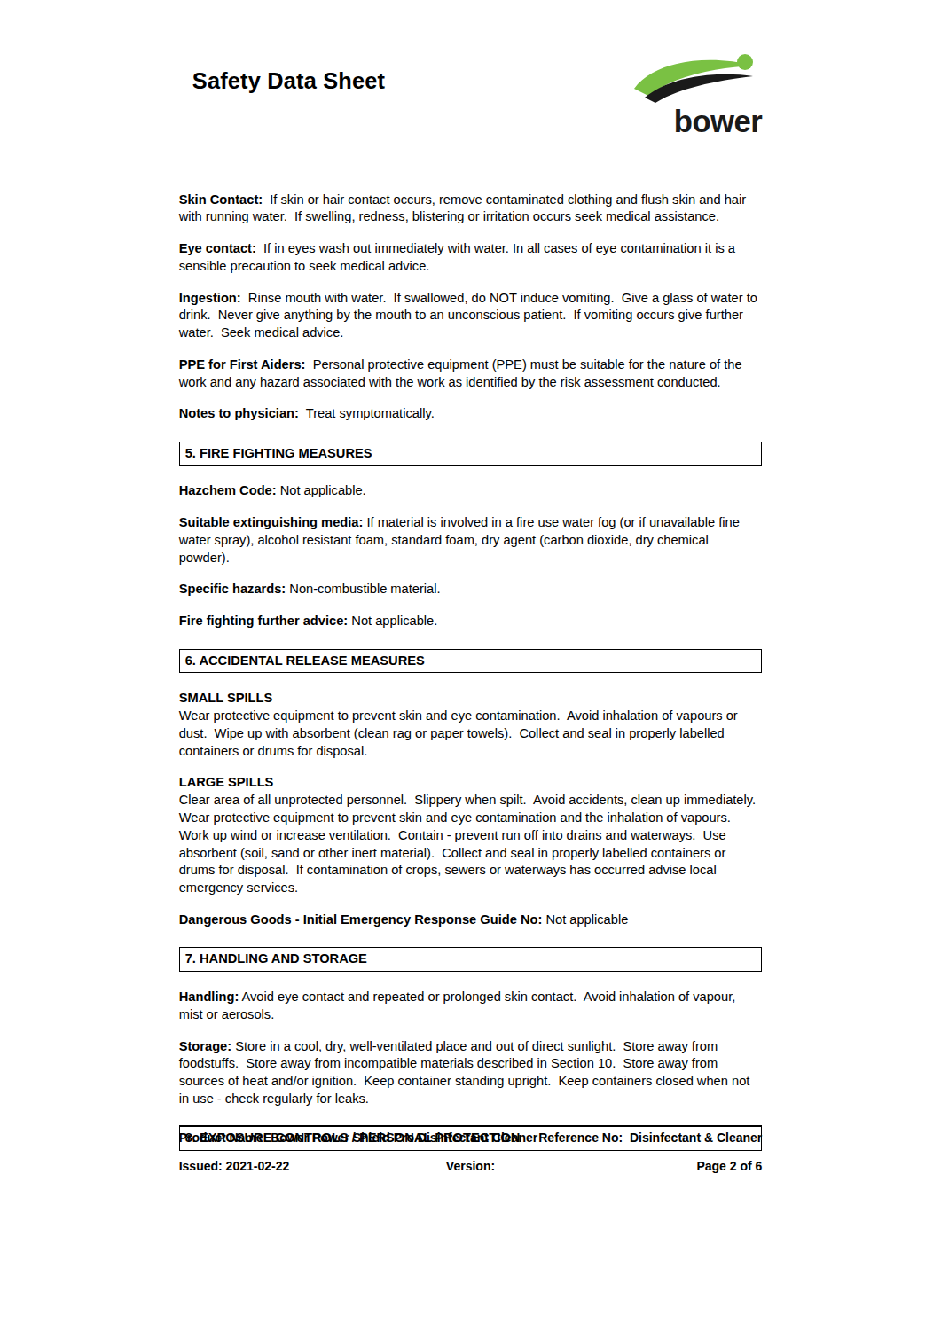Safety Data Sheet
bower
Skin Contact: If skin or hair contact occurs, remove contaminated clothing and flush skin and hair with running water. If swelling, redness, blistering or irritation occurs seek medical assistance.
Eye contact: If in eyes wash out immediately with water. In all cases of eye contamination it is a sensible precaution to seek medical advice.
Ingestion: Rinse mouth with water. If swallowed, do NOT induce vomiting. Give a glass of water to drink. Never give anything by the mouth to an unconscious patient. If vomiting occurs give further water. Seek medical advice.
PPE for First Aiders: Personal protective equipment (PPE) must be suitable for the nature of the work and any hazard associated with the work as identified by the risk assessment conducted.
Notes to physician: Treat symptomatically.
5. FIRE FIGHTING MEASURES
Hazchem Code: Not applicable.
Suitable extinguishing media: If material is involved in a fire use water fog (or if unavailable fine water spray), alcohol resistant foam, standard foam, dry agent (carbon dioxide, dry chemical powder).
Specific hazards: Non-combustible material.
Fire fighting further advice: Not applicable.
6. ACCIDENTAL RELEASE MEASURES
SMALL SPILLS
Wear protective equipment to prevent skin and eye contamination. Avoid inhalation of vapours or dust. Wipe up with absorbent (clean rag or paper towels). Collect and seal in properly labelled containers or drums for disposal.
LARGE SPILLS
Clear area of all unprotected personnel. Slippery when spilt. Avoid accidents, clean up immediately. Wear protective equipment to prevent skin and eye contamination and the inhalation of vapours. Work up wind or increase ventilation. Contain - prevent run off into drains and waterways. Use absorbent (soil, sand or other inert material). Collect and seal in properly labelled containers or drums for disposal. If contamination of crops, sewers or waterways has occurred advise local emergency services.
Dangerous Goods - Initial Emergency Response Guide No: Not applicable
7. HANDLING AND STORAGE
Handling: Avoid eye contact and repeated or prolonged skin contact. Avoid inhalation of vapour, mist or aerosols.
Storage: Store in a cool, dry, well-ventilated place and out of direct sunlight. Store away from foodstuffs. Store away from incompatible materials described in Section 10. Store away from sources of heat and/or ignition. Keep container standing upright. Keep containers closed when not in use - check regularly for leaks.
8. EXPOSURE CONTROLS / PERSONAL PROTECTION
Product Name: Bower Power Shield Pro Disinfectant Cleaner Reference No: Disinfectant & Cleaner
Issued: 2021-02-22 Version: Page 2 of 6